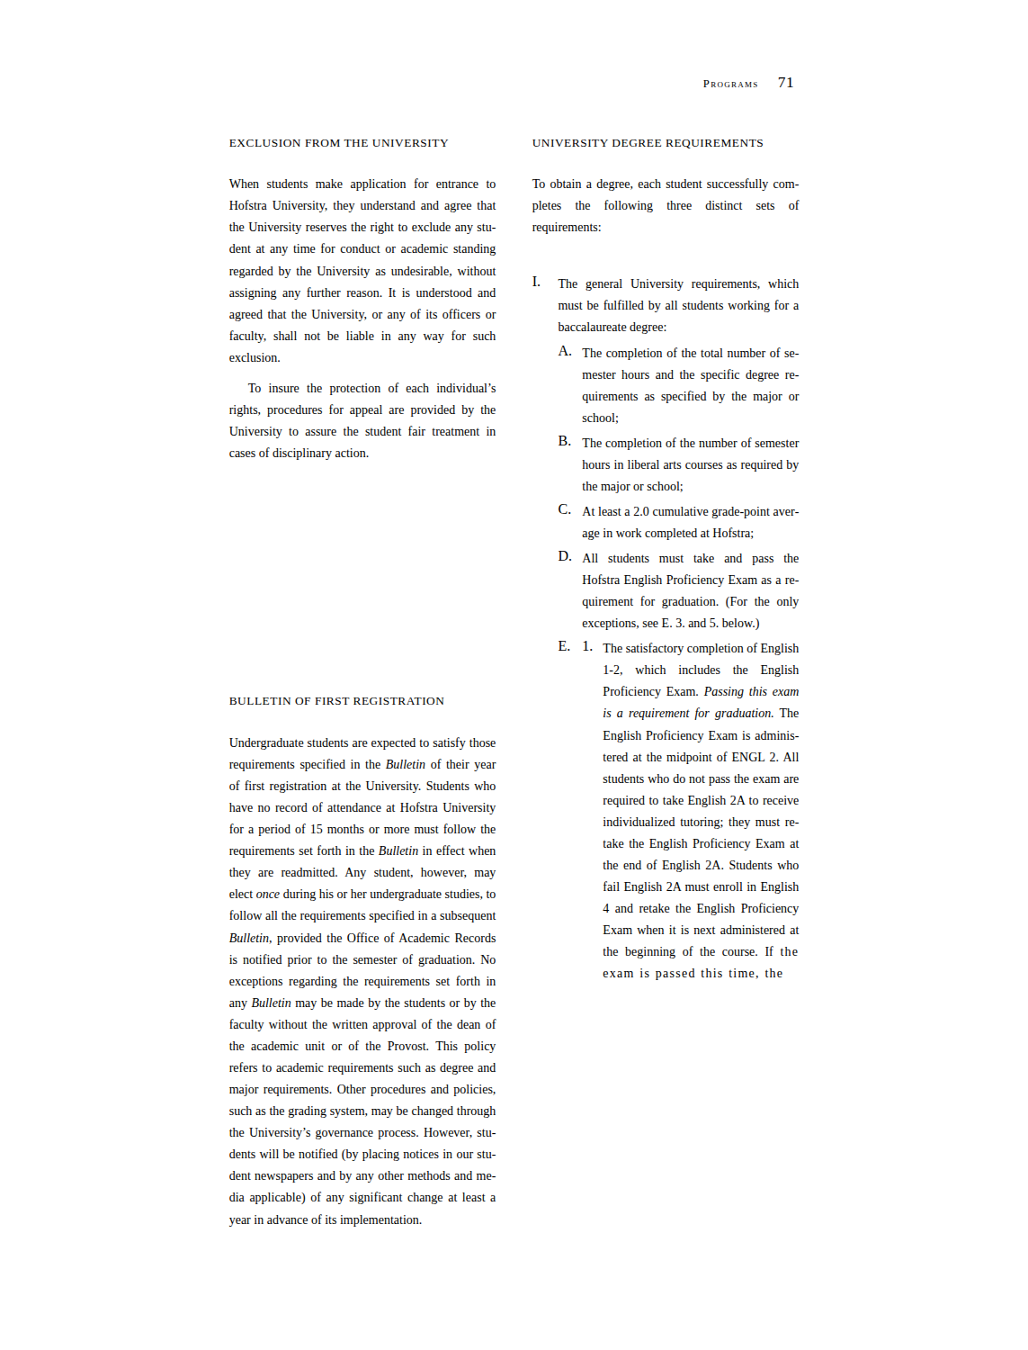Programs 71
Exclusion from the University
When students make application for entrance to Hofstra University, they understand and agree that the University reserves the right to exclude any student at any time for conduct or academic standing regarded by the University as undesirable, without assigning any further reason. It is understood and agreed that the University, or any of its officers or faculty, shall not be liable in any way for such exclusion.
To insure the protection of each individual’s rights, procedures for appeal are provided by the University to assure the student fair treatment in cases of disciplinary action.
Bulletin of First Registration
Undergraduate students are expected to satisfy those requirements specified in the Bulletin of their year of first registration at the University. Students who have no record of attendance at Hofstra University for a period of 15 months or more must follow the requirements set forth in the Bulletin in effect when they are readmitted. Any student, however, may elect once during his or her undergraduate studies, to follow all the requirements specified in a subsequent Bulletin, provided the Office of Academic Records is notified prior to the semester of graduation. No exceptions regarding the requirements set forth in any Bulletin may be made by the students or by the faculty without the written approval of the dean of the academic unit or of the Provost. This policy refers to academic requirements such as degree and major requirements. Other procedures and policies, such as the grading system, may be changed through the University’s governance process. However, students will be notified (by placing notices in our student newspapers and by any other methods and media applicable) of any significant change at least a year in advance of its implementation.
University Degree Requirements
To obtain a degree, each student successfully completes the following three distinct sets of requirements:
I.
The general University requirements, which must be fulfilled by all students working for a baccalaureate degree:
A.
The completion of the total number of semester hours and the specific degree requirements as specified by the major or school;
B.
The completion of the number of semester hours in liberal arts courses as required by the major or school;
C.
At least a 2.0 cumulative grade-point average in work completed at Hofstra;
D.
All students must take and pass the Hofstra English Proficiency Exam as a requirement for graduation. (For the only exceptions, see E. 3. and 5. below.)
E.
1.
The satisfactory completion of English 1-2, which includes the English Proficiency Exam. Passing this exam is a requirement for graduation. The English Proficiency Exam is administered at the midpoint of ENGL 2. All students who do not pass the exam are required to take English 2A to receive individualized tutoring; they must retake the English Proficiency Exam at the end of English 2A. Students who fail English 2A must enroll in English 4 and retake the English Proficiency Exam when it is next administered at the beginning of the course. If the exam is passed this time, the